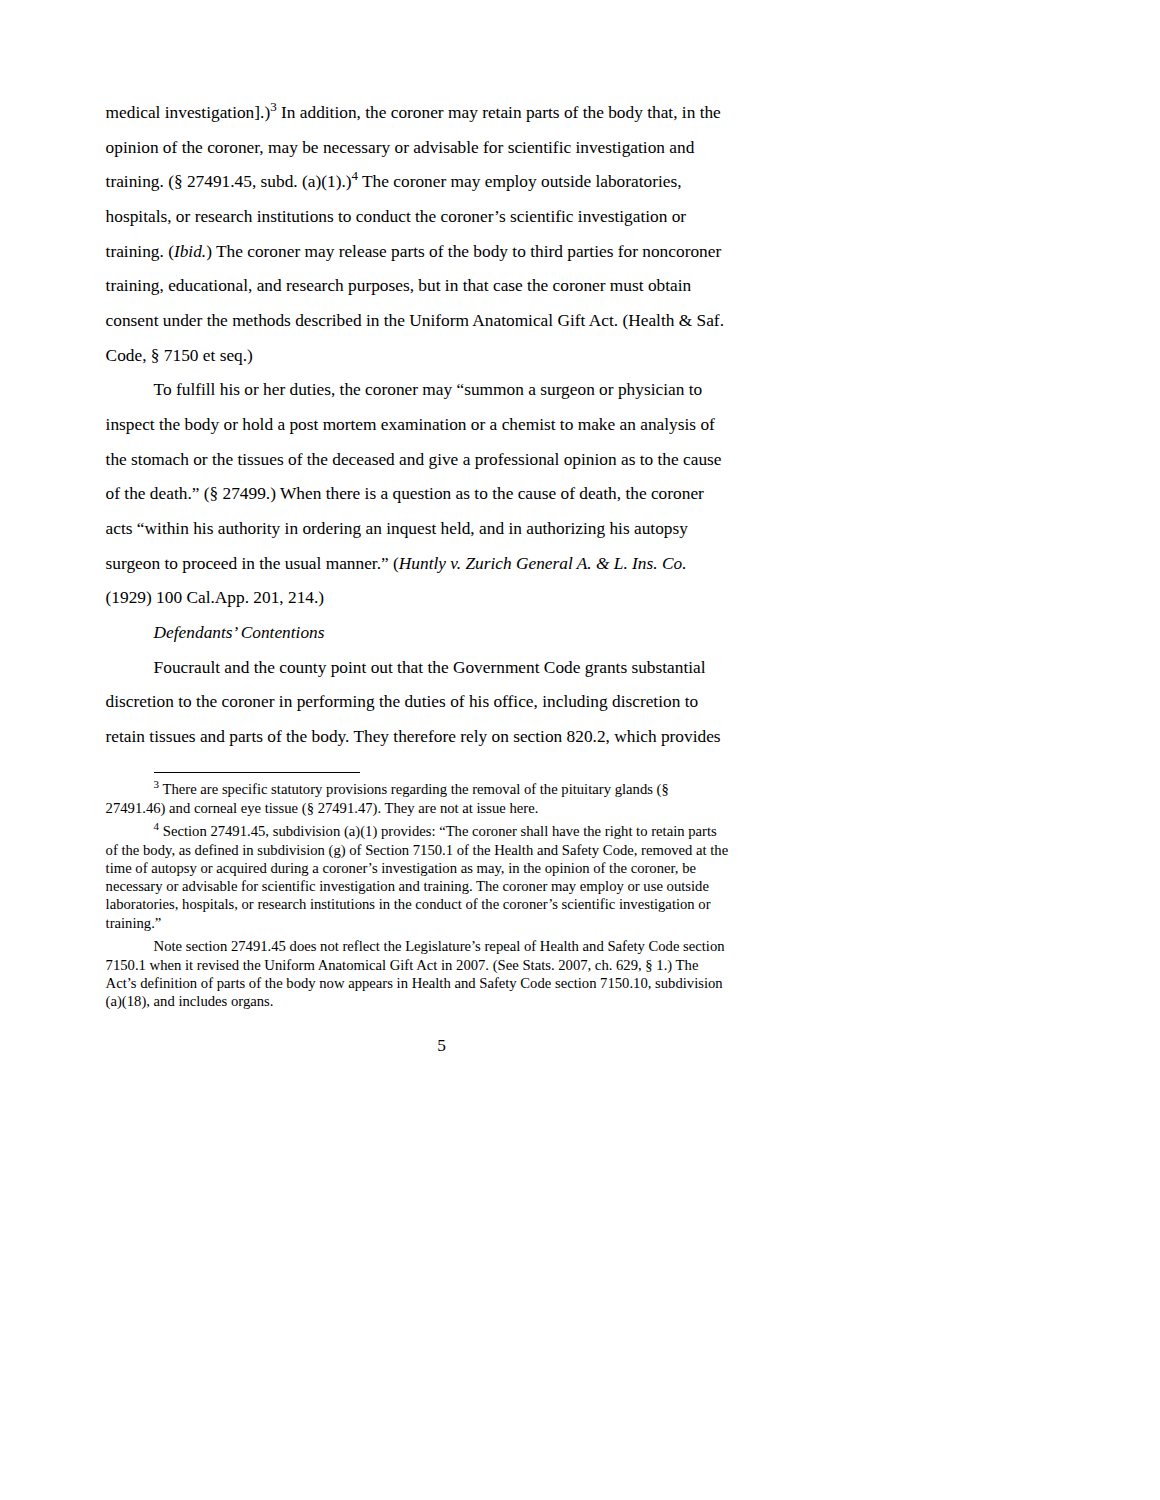medical investigation].)3 In addition, the coroner may retain parts of the body that, in the opinion of the coroner, may be necessary or advisable for scientific investigation and training. (§ 27491.45, subd. (a)(1).)4 The coroner may employ outside laboratories, hospitals, or research institutions to conduct the coroner’s scientific investigation or training. (Ibid.) The coroner may release parts of the body to third parties for noncoroner training, educational, and research purposes, but in that case the coroner must obtain consent under the methods described in the Uniform Anatomical Gift Act. (Health & Saf. Code, § 7150 et seq.)
To fulfill his or her duties, the coroner may “summon a surgeon or physician to inspect the body or hold a post mortem examination or a chemist to make an analysis of the stomach or the tissues of the deceased and give a professional opinion as to the cause of the death.” (§ 27499.) When there is a question as to the cause of death, the coroner acts “within his authority in ordering an inquest held, and in authorizing his autopsy surgeon to proceed in the usual manner.” (Huntly v. Zurich General A. & L. Ins. Co. (1929) 100 Cal.App. 201, 214.)
Defendants’ Contentions
Foucrault and the county point out that the Government Code grants substantial discretion to the coroner in performing the duties of his office, including discretion to retain tissues and parts of the body. They therefore rely on section 820.2, which provides
3 There are specific statutory provisions regarding the removal of the pituitary glands (§ 27491.46) and corneal eye tissue (§ 27491.47). They are not at issue here.
4 Section 27491.45, subdivision (a)(1) provides: “The coroner shall have the right to retain parts of the body, as defined in subdivision (g) of Section 7150.1 of the Health and Safety Code, removed at the time of autopsy or acquired during a coroner’s investigation as may, in the opinion of the coroner, be necessary or advisable for scientific investigation and training. The coroner may employ or use outside laboratories, hospitals, or research institutions in the conduct of the coroner’s scientific investigation or training.”
Note section 27491.45 does not reflect the Legislature’s repeal of Health and Safety Code section 7150.1 when it revised the Uniform Anatomical Gift Act in 2007. (See Stats. 2007, ch. 629, § 1.) The Act’s definition of parts of the body now appears in Health and Safety Code section 7150.10, subdivision (a)(18), and includes organs.
5